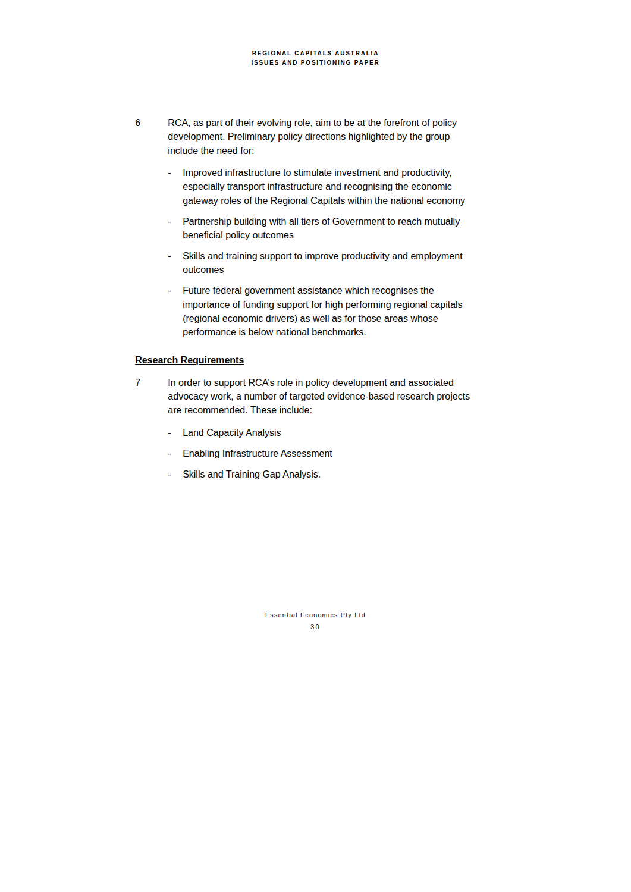REGIONAL CAPITALS AUSTRALIA
ISSUES AND POSITIONING PAPER
6
RCA, as part of their evolving role, aim to be at the forefront of policy development. Preliminary policy directions highlighted by the group include the need for:
- Improved infrastructure to stimulate investment and productivity, especially transport infrastructure and recognising the economic gateway roles of the Regional Capitals within the national economy
- Partnership building with all tiers of Government to reach mutually beneficial policy outcomes
- Skills and training support to improve productivity and employment outcomes
- Future federal government assistance which recognises the importance of funding support for high performing regional capitals (regional economic drivers) as well as for those areas whose performance is below national benchmarks.
Research Requirements
7
In order to support RCA’s role in policy development and associated advocacy work, a number of targeted evidence-based research projects are recommended. These include:
- Land Capacity Analysis
- Enabling Infrastructure Assessment
- Skills and Training Gap Analysis.
Essential Economics Pty Ltd
30